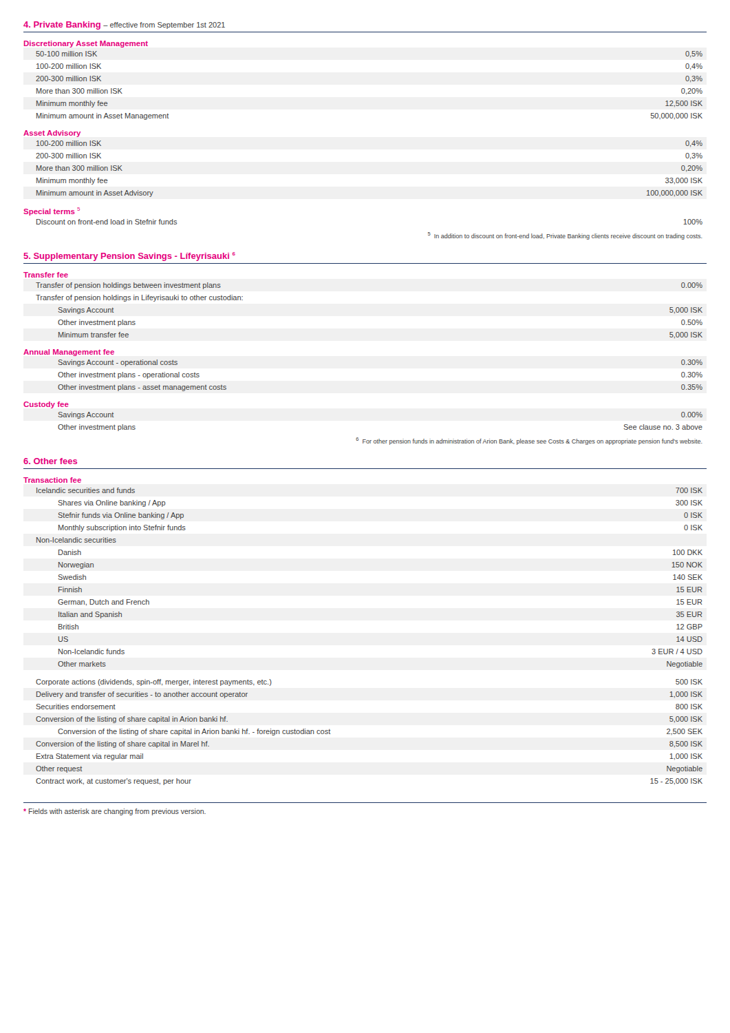4. Private Banking – effective from September 1st 2021
Discretionary Asset Management
| 50-100 million ISK | 0,5% |
| 100-200 million ISK | 0,4% |
| 200-300 million ISK | 0,3% |
| More than 300 million ISK | 0,20% |
| Minimum monthly fee | 12,500 ISK |
| Minimum amount in Asset Management | 50,000,000 ISK |
Asset Advisory
| 100-200 million ISK | 0,4% |
| 200-300 million ISK | 0,3% |
| More than 300 million ISK | 0,20% |
| Minimum monthly fee | 33,000 ISK |
| Minimum amount in Asset Advisory | 100,000,000 ISK |
Special terms 5
| Discount on front-end load in Stefnir funds | 100% |
| 5 In addition to discount on front-end load, Private Banking clients receive discount on trading costs. |
5. Supplementary Pension Savings - Lífeyrisauki 6
Transfer fee
| Transfer of pension holdings between investment plans | 0.00% |
| Transfer of pension holdings in Lifeyrisauki to other custodian: | |
| Savings Account | 5,000 ISK |
| Other investment plans | 0.50% |
| Minimum transfer fee | 5,000 ISK |
Annual Management fee
| Savings Account - operational costs | 0.30% |
| Other investment plans - operational costs | 0.30% |
| Other investment plans - asset management costs | 0.35% |
Custody fee
| Savings Account | 0.00% |
| Other investment plans | See clause no. 3 above |
| 6 For other pension funds in administration of Arion Bank, please see Costs & Charges on appropriate pension fund's website. |
6. Other fees
Transaction fee
| Icelandic securities and funds | 700 ISK |
| Shares via Online banking / App | 300 ISK |
| Stefnir funds via Online banking / App | 0 ISK |
| Monthly subscription into Stefnir funds | 0 ISK |
| Non-Icelandic securities | |
| Danish | 100 DKK |
| Norwegian | 150 NOK |
| Swedish | 140 SEK |
| Finnish | 15 EUR |
| German, Dutch and French | 15 EUR |
| Italian and Spanish | 35 EUR |
| British | 12 GBP |
| US | 14 USD |
| Non-Icelandic funds | 3 EUR / 4 USD |
| Other markets | Negotiable |
| Corporate actions (dividends, spin-off, merger, interest payments, etc.) | 500 ISK |
| Delivery and transfer of securities - to another account operator | 1,000 ISK |
| Securities endorsement | 800 ISK |
| Conversion of the listing of share capital in Arion banki hf. | 5,000 ISK |
| Conversion of the listing of share capital in Arion banki hf. - foreign custodian cost | 2,500 SEK |
| Conversion of the listing of share capital in Marel hf. | 8,500 ISK |
| Extra Statement via regular mail | 1,000 ISK |
| Other request | Negotiable |
| Contract work, at customer's request, per hour | 15 - 25,000 ISK |
* Fields with asterisk are changing from previous version.